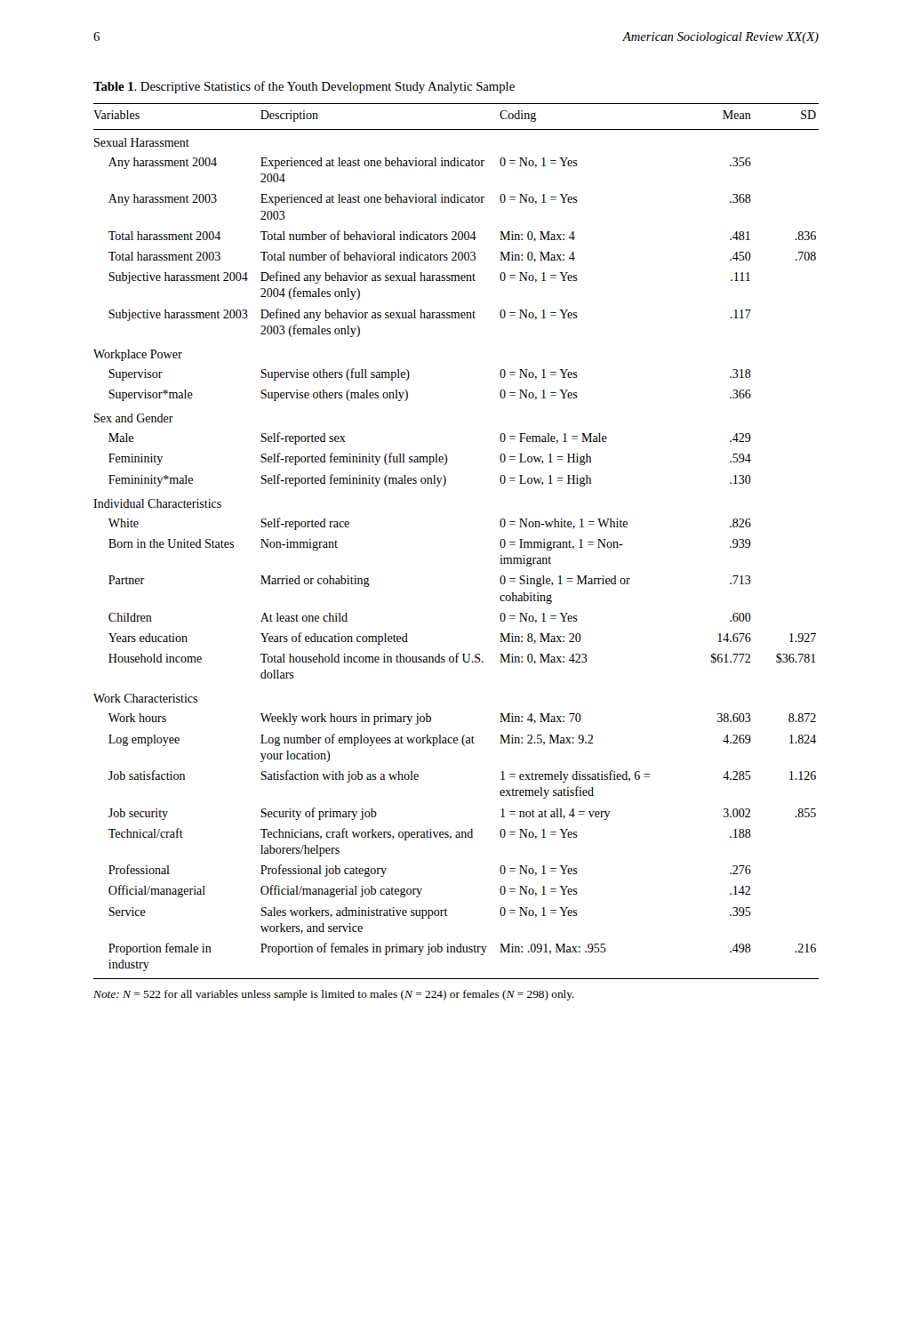6 American Sociological Review XX(X)
Table 1. Descriptive Statistics of the Youth Development Study Analytic Sample
| Variables | Description | Coding | Mean | SD |
| --- | --- | --- | --- | --- |
| Sexual Harassment |
| Any harassment 2004 | Experienced at least one behavioral indicator 2004 | 0 = No, 1 = Yes | .356 | |
| Any harassment 2003 | Experienced at least one behavioral indicator 2003 | 0 = No, 1 = Yes | .368 | |
| Total harassment 2004 | Total number of behavioral indicators 2004 | Min: 0, Max: 4 | .481 | .836 |
| Total harassment 2003 | Total number of behavioral indicators 2003 | Min: 0, Max: 4 | .450 | .708 |
| Subjective harassment 2004 | Defined any behavior as sexual harassment 2004 (females only) | 0 = No, 1 = Yes | .111 | |
| Subjective harassment 2003 | Defined any behavior as sexual harassment 2003 (females only) | 0 = No, 1 = Yes | .117 | |
| Workplace Power |
| Supervisor | Supervise others (full sample) | 0 = No, 1 = Yes | .318 | |
| Supervisor*male | Supervise others (males only) | 0 = No, 1 = Yes | .366 | |
| Sex and Gender |
| Male | Self-reported sex | 0 = Female, 1 = Male | .429 | |
| Femininity | Self-reported femininity (full sample) | 0 = Low, 1 = High | .594 | |
| Femininity*male | Self-reported femininity (males only) | 0 = Low, 1 = High | .130 | |
| Individual Characteristics |
| White | Self-reported race | 0 = Non-white, 1 = White | .826 | |
| Born in the United States | Non-immigrant | 0 = Immigrant, 1 = Non-immigrant | .939 | |
| Partner | Married or cohabiting | 0 = Single, 1 = Married or cohabiting | .713 | |
| Children | At least one child | 0 = No, 1 = Yes | .600 | |
| Years education | Years of education completed | Min: 8, Max: 20 | 14.676 | 1.927 |
| Household income | Total household income in thousands of U.S. dollars | Min: 0, Max: 423 | $61.772 | $36.781 |
| Work Characteristics |
| Work hours | Weekly work hours in primary job | Min: 4, Max: 70 | 38.603 | 8.872 |
| Log employee | Log number of employees at workplace (at your location) | Min: 2.5, Max: 9.2 | 4.269 | 1.824 |
| Job satisfaction | Satisfaction with job as a whole | 1 = extremely dissatisfied, 6 = extremely satisfied | 4.285 | 1.126 |
| Job security | Security of primary job | 1 = not at all, 4 = very | 3.002 | .855 |
| Technical/craft | Technicians, craft workers, operatives, and laborers/helpers | 0 = No, 1 = Yes | .188 | |
| Professional | Professional job category | 0 = No, 1 = Yes | .276 | |
| Official/managerial | Official/managerial job category | 0 = No, 1 = Yes | .142 | |
| Service | Sales workers, administrative support workers, and service | 0 = No, 1 = Yes | .395 | |
| Proportion female in industry | Proportion of females in primary job industry | Min: .091, Max: .955 | .498 | .216 |
Note: N = 522 for all variables unless sample is limited to males (N = 224) or females (N = 298) only.